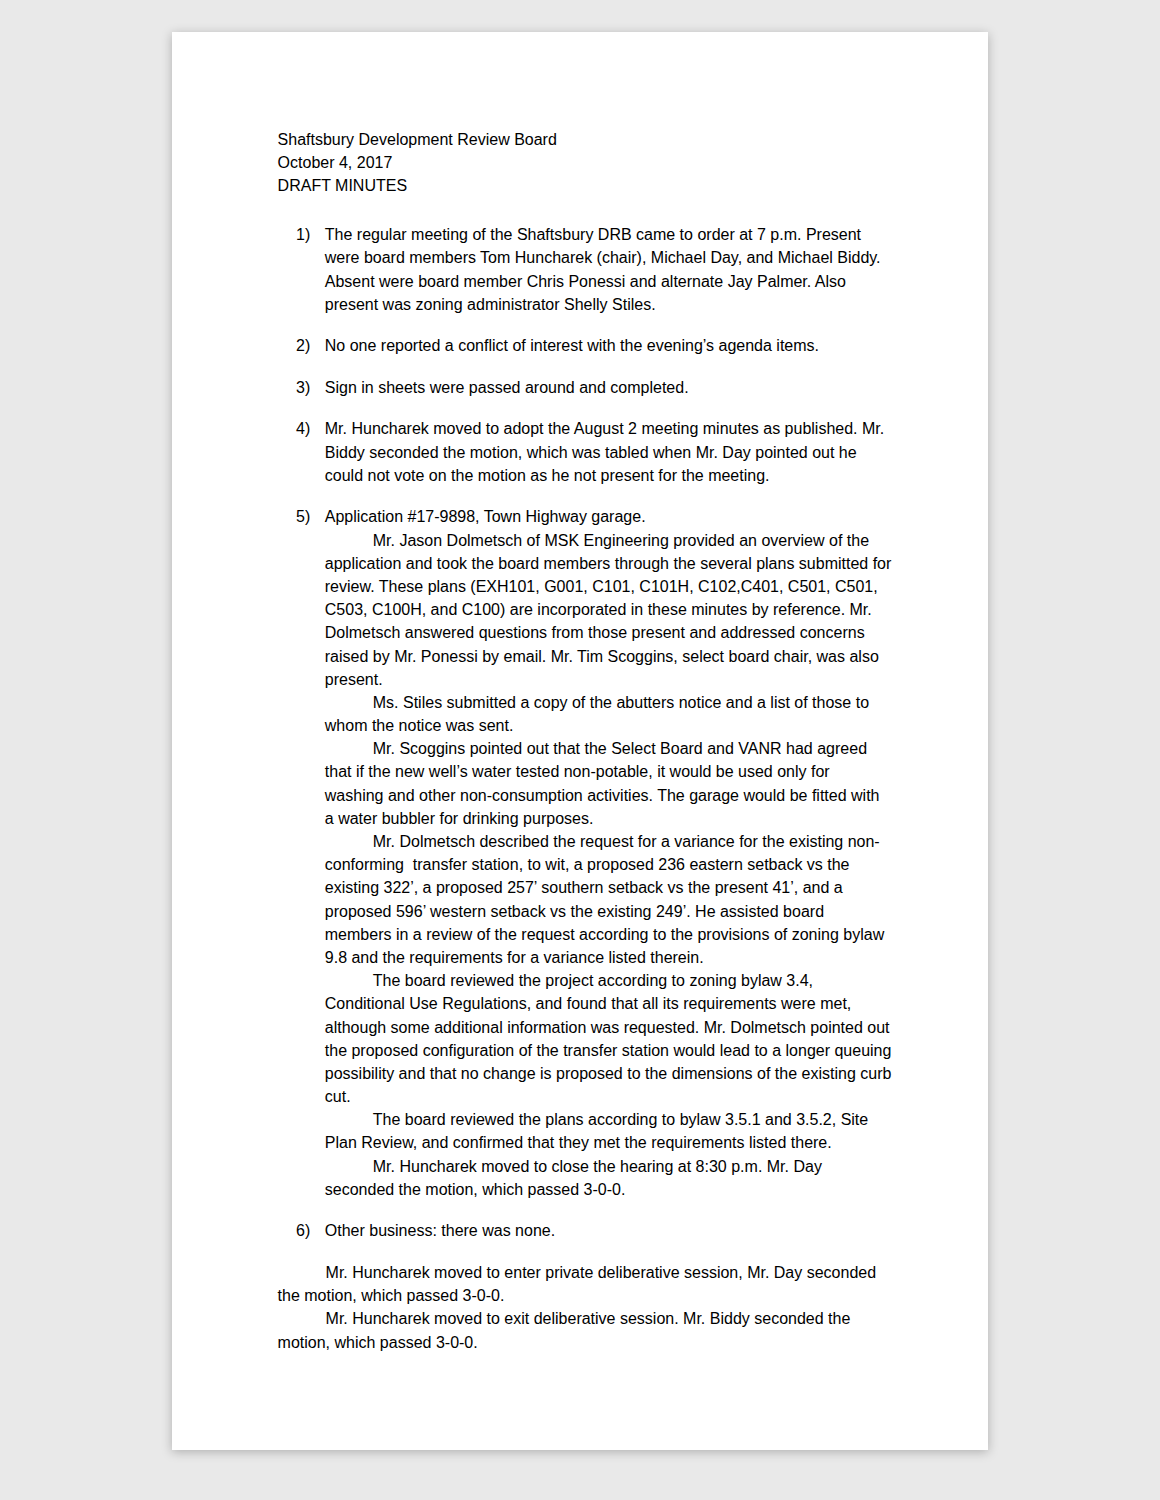Shaftsbury Development Review Board
October 4, 2017
DRAFT MINUTES
The regular meeting of the Shaftsbury DRB came to order at 7 p.m. Present were board members Tom Huncharek (chair), Michael Day, and Michael Biddy. Absent were board member Chris Ponessi and alternate Jay Palmer. Also present was zoning administrator Shelly Stiles.
No one reported a conflict of interest with the evening’s agenda items.
Sign in sheets were passed around and completed.
Mr. Huncharek moved to adopt the August 2 meeting minutes as published. Mr. Biddy seconded the motion, which was tabled when Mr. Day pointed out he could not vote on the motion as he not present for the meeting.
Application #17-9898, Town Highway garage.
Mr. Jason Dolmetsch of MSK Engineering provided an overview of the application and took the board members through the several plans submitted for review. These plans (EXH101, G001, C101, C101H, C102,C401, C501, C501, C503, C100H, and C100) are incorporated in these minutes by reference. Mr. Dolmetsch answered questions from those present and addressed concerns raised by Mr. Ponessi by email. Mr. Tim Scoggins, select board chair, was also present.
Ms. Stiles submitted a copy of the abutters notice and a list of those to whom the notice was sent.
Mr. Scoggins pointed out that the Select Board and VANR had agreed that if the new well’s water tested non-potable, it would be used only for washing and other non-consumption activities. The garage would be fitted with a water bubbler for drinking purposes.
Mr. Dolmetsch described the request for a variance for the existing non-conforming transfer station, to wit, a proposed 236 eastern setback vs the existing 322’, a proposed 257’ southern setback vs the present 41’, and a proposed 596’ western setback vs the existing 249’. He assisted board members in a review of the request according to the provisions of zoning bylaw 9.8 and the requirements for a variance listed therein.
The board reviewed the project according to zoning bylaw 3.4, Conditional Use Regulations, and found that all its requirements were met, although some additional information was requested. Mr. Dolmetsch pointed out the proposed configuration of the transfer station would lead to a longer queuing possibility and that no change is proposed to the dimensions of the existing curb cut.
The board reviewed the plans according to bylaw 3.5.1 and 3.5.2, Site Plan Review, and confirmed that they met the requirements listed there.
Mr. Huncharek moved to close the hearing at 8:30 p.m. Mr. Day seconded the motion, which passed 3-0-0.
Other business: there was none.
Mr. Huncharek moved to enter private deliberative session, Mr. Day seconded the motion, which passed 3-0-0.
Mr. Huncharek moved to exit deliberative session. Mr. Biddy seconded the motion, which passed 3-0-0.